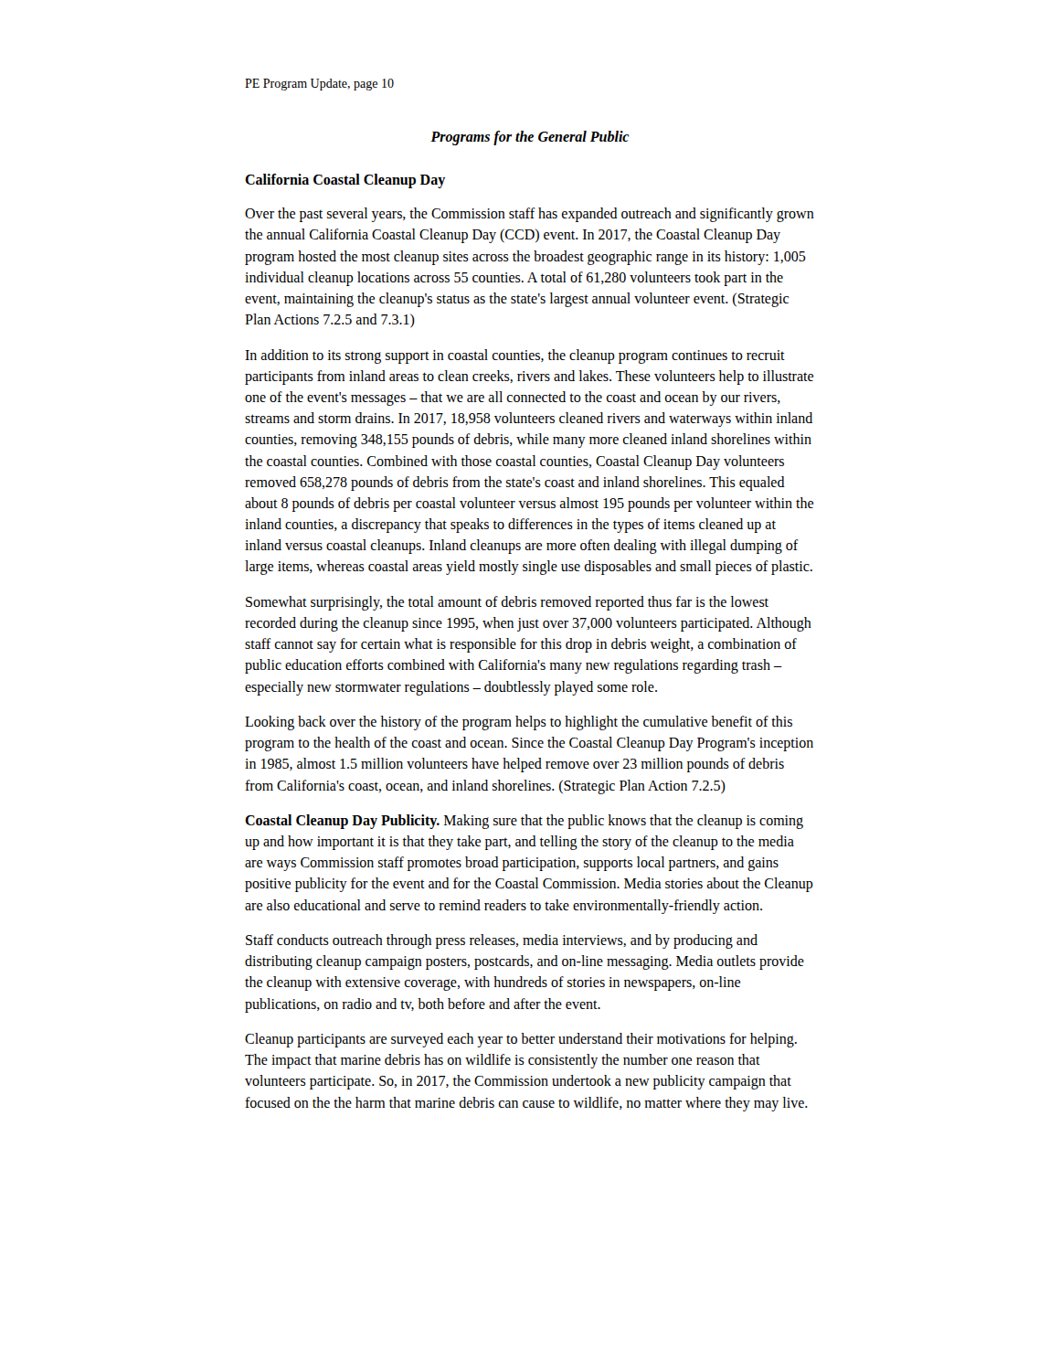PE Program Update, page 10
Programs for the General Public
California Coastal Cleanup Day
Over the past several years, the Commission staff has expanded outreach and significantly grown the annual California Coastal Cleanup Day (CCD) event. In 2017, the Coastal Cleanup Day program hosted the most cleanup sites across the broadest geographic range in its history: 1,005 individual cleanup locations across 55 counties. A total of 61,280 volunteers took part in the event, maintaining the cleanup's status as the state's largest annual volunteer event. (Strategic Plan Actions 7.2.5 and 7.3.1)
In addition to its strong support in coastal counties, the cleanup program continues to recruit participants from inland areas to clean creeks, rivers and lakes. These volunteers help to illustrate one of the event's messages – that we are all connected to the coast and ocean by our rivers, streams and storm drains. In 2017, 18,958 volunteers cleaned rivers and waterways within inland counties, removing 348,155 pounds of debris, while many more cleaned inland shorelines within the coastal counties. Combined with those coastal counties, Coastal Cleanup Day volunteers removed 658,278 pounds of debris from the state's coast and inland shorelines. This equaled about 8 pounds of debris per coastal volunteer versus almost 195 pounds per volunteer within the inland counties, a discrepancy that speaks to differences in the types of items cleaned up at inland versus coastal cleanups. Inland cleanups are more often dealing with illegal dumping of large items, whereas coastal areas yield mostly single use disposables and small pieces of plastic.
Somewhat surprisingly, the total amount of debris removed reported thus far is the lowest recorded during the cleanup since 1995, when just over 37,000 volunteers participated. Although staff cannot say for certain what is responsible for this drop in debris weight, a combination of public education efforts combined with California's many new regulations regarding trash – especially new stormwater regulations – doubtlessly played some role.
Looking back over the history of the program helps to highlight the cumulative benefit of this program to the health of the coast and ocean. Since the Coastal Cleanup Day Program's inception in 1985, almost 1.5 million volunteers have helped remove over 23 million pounds of debris from California's coast, ocean, and inland shorelines. (Strategic Plan Action 7.2.5)
Coastal Cleanup Day Publicity. Making sure that the public knows that the cleanup is coming up and how important it is that they take part, and telling the story of the cleanup to the media are ways Commission staff promotes broad participation, supports local partners, and gains positive publicity for the event and for the Coastal Commission. Media stories about the Cleanup are also educational and serve to remind readers to take environmentally-friendly action.
Staff conducts outreach through press releases, media interviews, and by producing and distributing cleanup campaign posters, postcards, and on-line messaging. Media outlets provide the cleanup with extensive coverage, with hundreds of stories in newspapers, on-line publications, on radio and tv, both before and after the event.
Cleanup participants are surveyed each year to better understand their motivations for helping. The impact that marine debris has on wildlife is consistently the number one reason that volunteers participate. So, in 2017, the Commission undertook a new publicity campaign that focused on the the harm that marine debris can cause to wildlife, no matter where they may live.